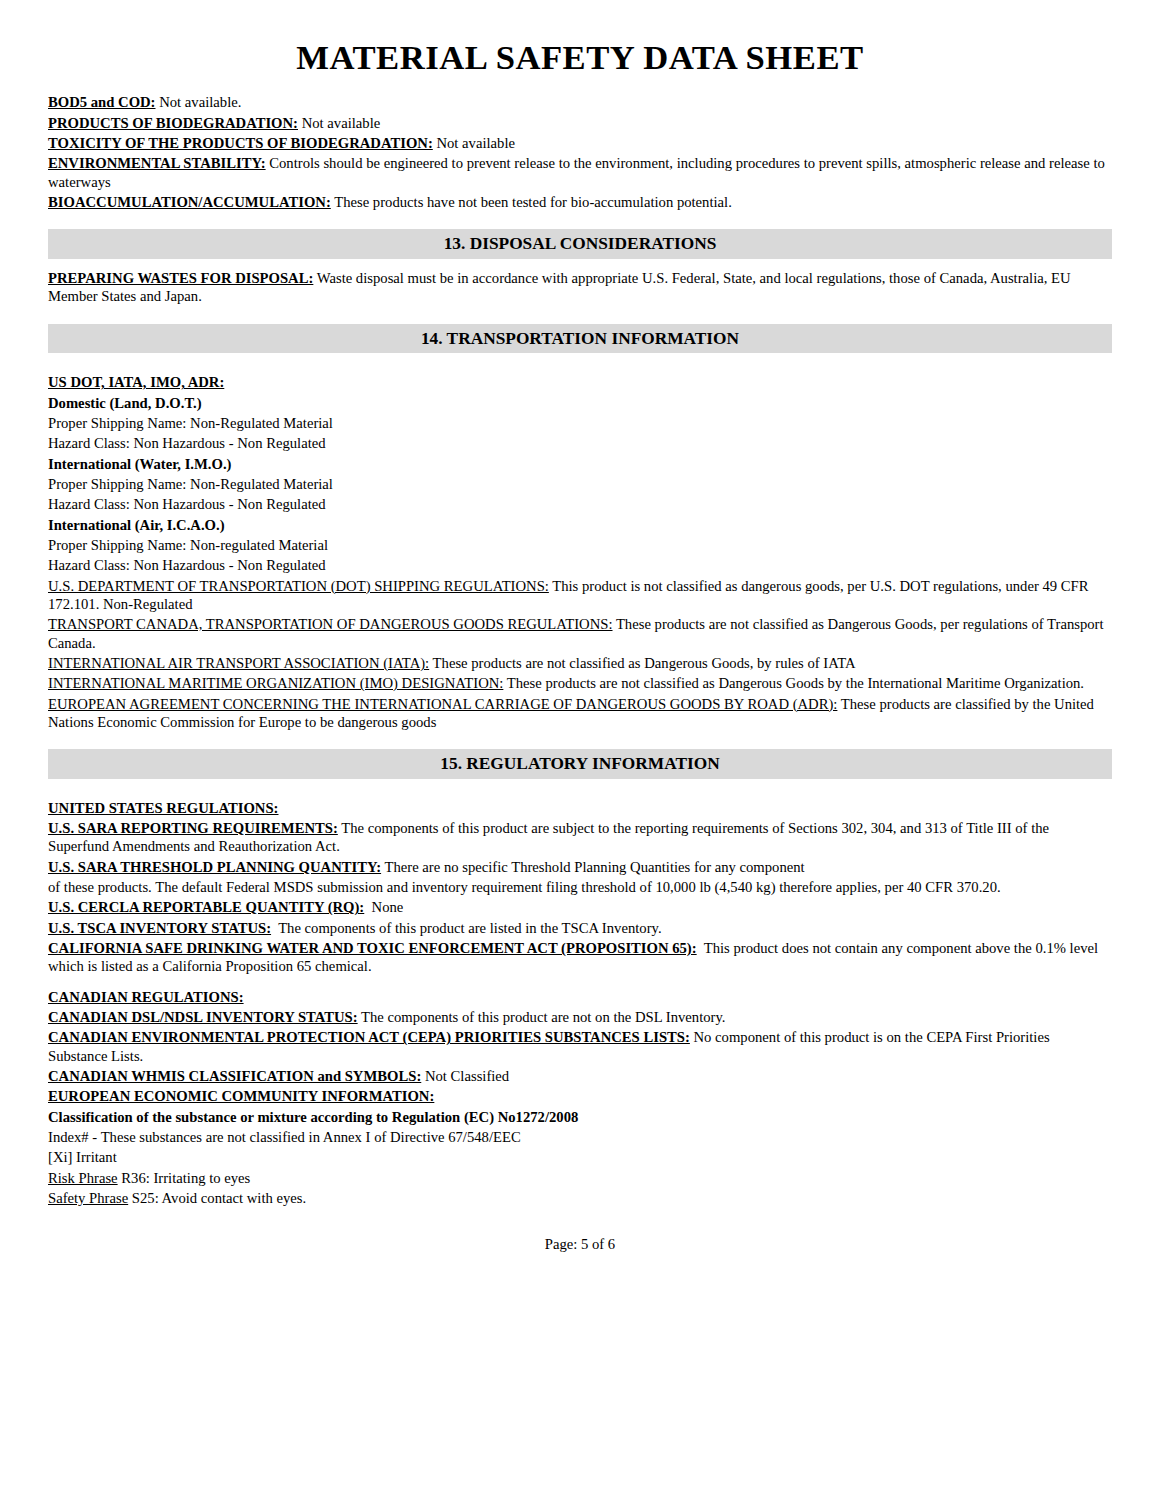MATERIAL SAFETY DATA SHEET
BOD5 and COD: Not available.
PRODUCTS OF BIODEGRADATION: Not available
TOXICITY OF THE PRODUCTS OF BIODEGRADATION: Not available
ENVIRONMENTAL STABILITY: Controls should be engineered to prevent release to the environment, including procedures to prevent spills, atmospheric release and release to waterways
BIOACCUMULATION/ACCUMULATION: These products have not been tested for bio-accumulation potential.
13. DISPOSAL CONSIDERATIONS
PREPARING WASTES FOR DISPOSAL: Waste disposal must be in accordance with appropriate U.S. Federal, State, and local regulations, those of Canada, Australia, EU Member States and Japan.
14. TRANSPORTATION INFORMATION
US DOT, IATA, IMO, ADR:
Domestic (Land, D.O.T.)
Proper Shipping Name: Non-Regulated Material
Hazard Class: Non Hazardous - Non Regulated
International (Water, I.M.O.)
Proper Shipping Name: Non-Regulated Material
Hazard Class: Non Hazardous - Non Regulated
International (Air, I.C.A.O.)
Proper Shipping Name: Non-regulated Material
Hazard Class: Non Hazardous - Non Regulated
U.S. DEPARTMENT OF TRANSPORTATION (DOT) SHIPPING REGULATIONS: This product is not classified as dangerous goods, per U.S. DOT regulations, under 49 CFR 172.101. Non-Regulated
TRANSPORT CANADA, TRANSPORTATION OF DANGEROUS GOODS REGULATIONS: These products are not classified as Dangerous Goods, per regulations of Transport Canada.
INTERNATIONAL AIR TRANSPORT ASSOCIATION (IATA): These products are not classified as Dangerous Goods, by rules of IATA
INTERNATIONAL MARITIME ORGANIZATION (IMO) DESIGNATION: These products are not classified as Dangerous Goods by the International Maritime Organization.
EUROPEAN AGREEMENT CONCERNING THE INTERNATIONAL CARRIAGE OF DANGEROUS GOODS BY ROAD (ADR): These products are classified by the United Nations Economic Commission for Europe to be dangerous goods
15. REGULATORY INFORMATION
UNITED STATES REGULATIONS:
U.S. SARA REPORTING REQUIREMENTS: The components of this product are subject to the reporting requirements of Sections 302, 304, and 313 of Title III of the Superfund Amendments and Reauthorization Act.
U.S. SARA THRESHOLD PLANNING QUANTITY: There are no specific Threshold Planning Quantities for any component
of these products. The default Federal MSDS submission and inventory requirement filing threshold of 10,000 lb (4,540 kg) therefore applies, per 40 CFR 370.20.
U.S. CERCLA REPORTABLE QUANTITY (RQ): None
U.S. TSCA INVENTORY STATUS: The components of this product are listed in the TSCA Inventory.
CALIFORNIA SAFE DRINKING WATER AND TOXIC ENFORCEMENT ACT (PROPOSITION 65): This product does not contain any component above the 0.1% level which is listed as a California Proposition 65 chemical.
CANADIAN REGULATIONS:
CANADIAN DSL/NDSL INVENTORY STATUS: The components of this product are not on the DSL Inventory.
CANADIAN ENVIRONMENTAL PROTECTION ACT (CEPA) PRIORITIES SUBSTANCES LISTS: No component of this product is on the CEPA First Priorities Substance Lists.
CANADIAN WHMIS CLASSIFICATION and SYMBOLS: Not Classified
EUROPEAN ECONOMIC COMMUNITY INFORMATION:
Classification of the substance or mixture according to Regulation (EC) No1272/2008
Index# - These substances are not classified in Annex I of Directive 67/548/EEC
[Xi] Irritant
Risk Phrase R36: Irritating to eyes
Safety Phrase S25: Avoid contact with eyes.
Page: 5 of 6